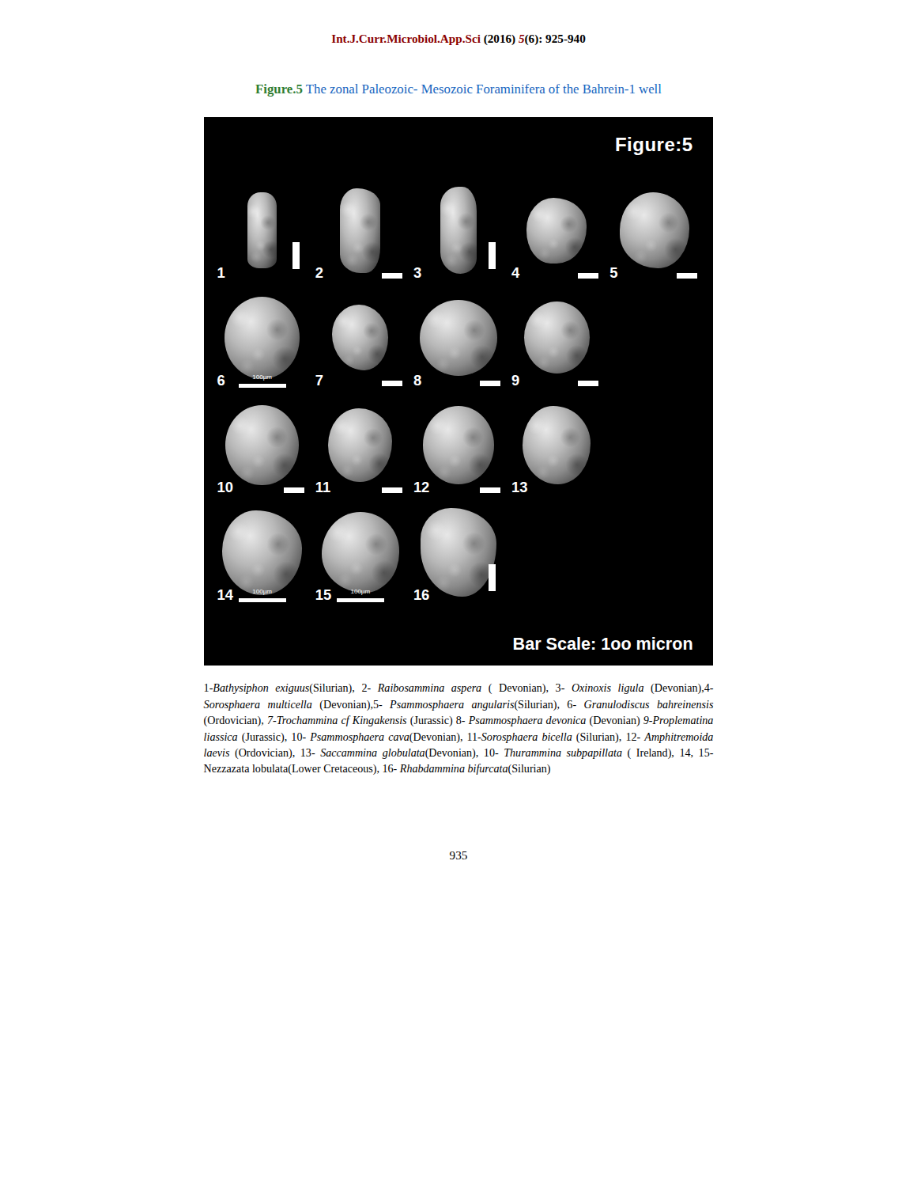Int.J.Curr.Microbiol.App.Sci (2016) 5(6): 925-940
Figure.5 The zonal Paleozoic- Mesozoic Foraminifera of the Bahrein-1 well
Figure:5
Bar Scale: 1oo micron
1
2
3
4
5
6
7
8
9
10
11
12
13
14
15
16
1-Bathysiphon exiguus(Silurian), 2- Raibosammina aspera ( Devonian), 3- Oxinoxis ligula (Devonian),4- Sorosphaera multicella (Devonian),5- Psammosphaera angularis(Silurian), 6- Granulodiscus bahreinensis (Ordovician), 7-Trochammina cf Kingakensis (Jurassic) 8- Psammosphaera devonica (Devonian) 9-Proplematina liassica (Jurassic), 10- Psammosphaera cava(Devonian), 11-Sorosphaera bicella (Silurian), 12- Amphitremoida laevis (Ordovician), 13- Saccammina globulata(Devonian), 10- Thurammina subpapillata ( Ireland), 14, 15- Nezzazata lobulata(Lower Cretaceous), 16- Rhabdammina bifurcata(Silurian)
935